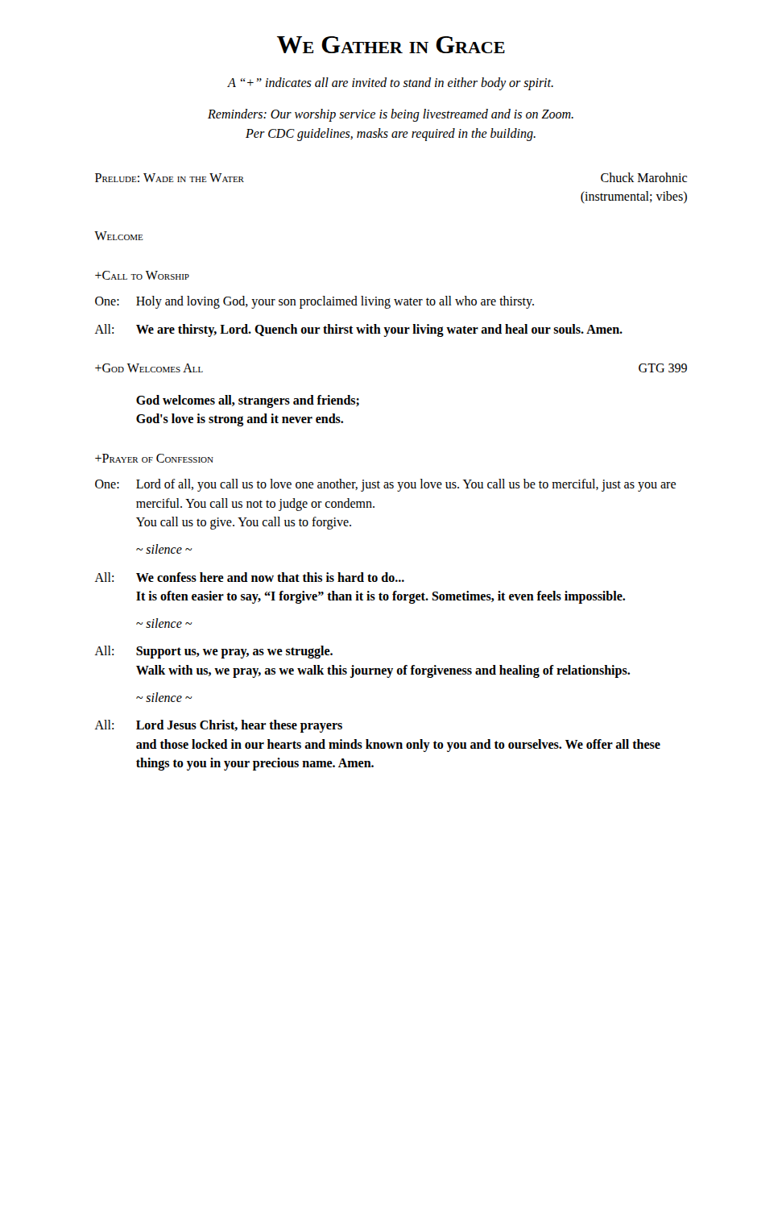We Gather in Grace
A “+” indicates all are invited to stand in either body or spirit.
Reminders: Our worship service is being livestreamed and is on Zoom.
Per CDC guidelines, masks are required in the building.
Prelude: Wade in the Water Chuck Marohnic
(instrumental; vibes)
Welcome
+Call to Worship
One:
Holy and loving God, your son proclaimed living water to all who are thirsty.
All:
We are thirsty, Lord. Quench our thirst with your living water and heal our souls. Amen.
+God Welcomes All GTG 399
God welcomes all, strangers and friends;
God's love is strong and it never ends.
+Prayer of Confession
One:
Lord of all, you call us to love one another, just as you love us. You call us be to merciful, just as you are merciful. You call us not to judge or condemn.
You call us to give. You call us to forgive.
~ silence ~
All:
We confess here and now that this is hard to do...
It is often easier to say, “I forgive” than it is to forget. Sometimes, it even feels impossible.
~ silence ~
All:
Support us, we pray, as we struggle.
Walk with us, we pray, as we walk this journey of forgiveness and healing of relationships.
~ silence ~
All:
Lord Jesus Christ, hear these prayers
and those locked in our hearts and minds known only to you and to ourselves. We offer all these things to you in your precious name. Amen.